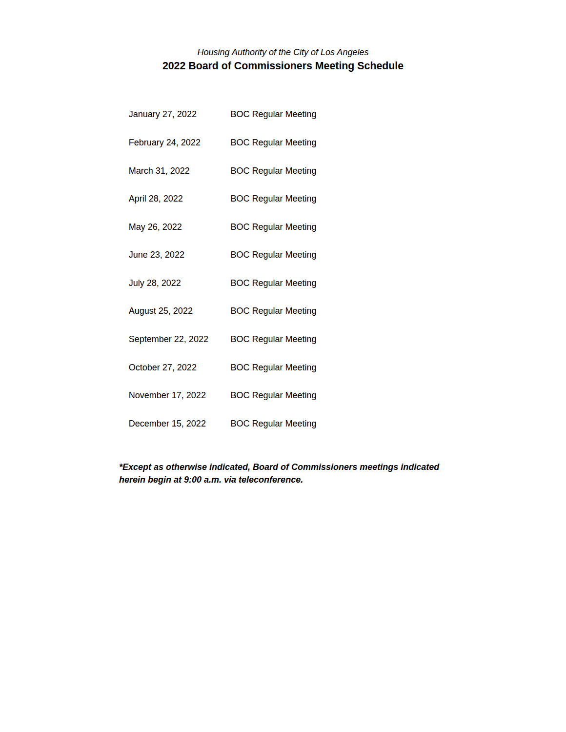Housing Authority of the City of Los Angeles
2022 Board of Commissioners Meeting Schedule
| January 27, 2022 | BOC Regular Meeting |
| February 24, 2022 | BOC Regular Meeting |
| March 31, 2022 | BOC Regular Meeting |
| April 28, 2022 | BOC Regular Meeting |
| May 26, 2022 | BOC Regular Meeting |
| June 23, 2022 | BOC Regular Meeting |
| July 28, 2022 | BOC Regular Meeting |
| August 25, 2022 | BOC Regular Meeting |
| September 22, 2022 | BOC Regular Meeting |
| October 27, 2022 | BOC Regular Meeting |
| November 17, 2022 | BOC Regular Meeting |
| December 15, 2022 | BOC Regular Meeting |
*Except as otherwise indicated, Board of Commissioners meetings indicated herein begin at 9:00 a.m. via teleconference.